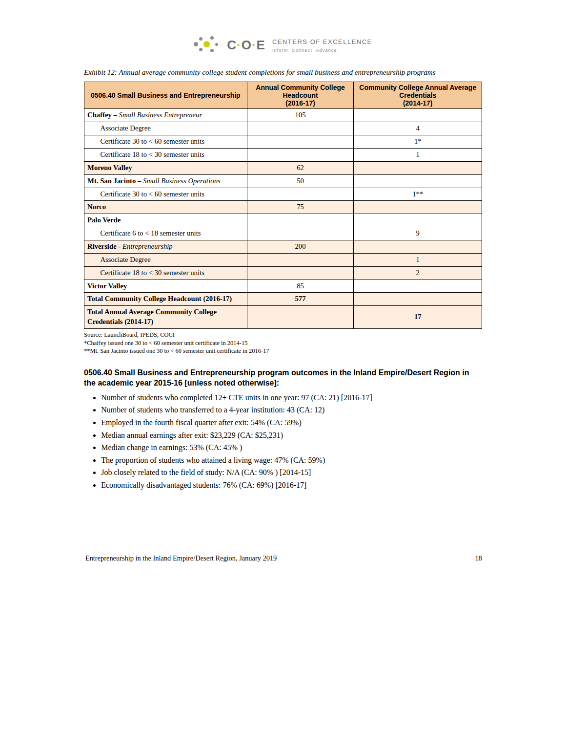C·O·E
CENTERS OF EXCELLENCE
Inform Connect Advance
Exhibit 12: Annual average community college student completions for small business and entrepreneurship programs
| 0506.40 Small Business and Entrepreneurship | Annual Community College Headcount (2016-17) | Community College Annual Average Credentials (2014-17) |
| --- | --- | --- |
| Chaffey – Small Business Entrepreneur | 105 | |
| Associate Degree | | 4 |
| Certificate 30 to < 60 semester units | | 1* |
| Certificate 18 to < 30 semester units | | 1 |
| Moreno Valley | 62 | |
| Mt. San Jacinto – Small Business Operations | 50 | |
| Certificate 30 to < 60 semester units | | 1** |
| Norco | 75 | |
| Palo Verde | | |
| Certificate 6 to < 18 semester units | | 9 |
| Riverside - Entrepreneurship | 200 | |
| Associate Degree | | 1 |
| Certificate 18 to < 30 semester units | | 2 |
| Victor Valley | 85 | |
| Total Community College Headcount (2016-17) | 577 | |
| Total Annual Average Community College Credentials (2014-17) | | 17 |
Source: LaunchBoard, IPEDS, COCI
*Chaffey issued one 30 to < 60 semester unit certificate in 2014-15
**Mt. San Jacinto issued one 30 to < 60 semester unit certificate in 2016-17
0506.40 Small Business and Entrepreneurship program outcomes in the Inland Empire/Desert Region in the academic year 2015-16 [unless noted otherwise]:
Number of students who completed 12+ CTE units in one year: 97 (CA: 21) [2016-17]
Number of students who transferred to a 4-year institution: 43 (CA: 12)
Employed in the fourth fiscal quarter after exit: 54% (CA: 59%)
Median annual earnings after exit: $23,229 (CA: $25,231)
Median change in earnings: 53% (CA: 45% )
The proportion of students who attained a living wage: 47% (CA: 59%)
Job closely related to the field of study: N/A (CA: 90% ) [2014-15]
Economically disadvantaged students: 76% (CA: 69%) [2016-17]
Entrepreneurship in the Inland Empire/Desert Region, January 2019 18